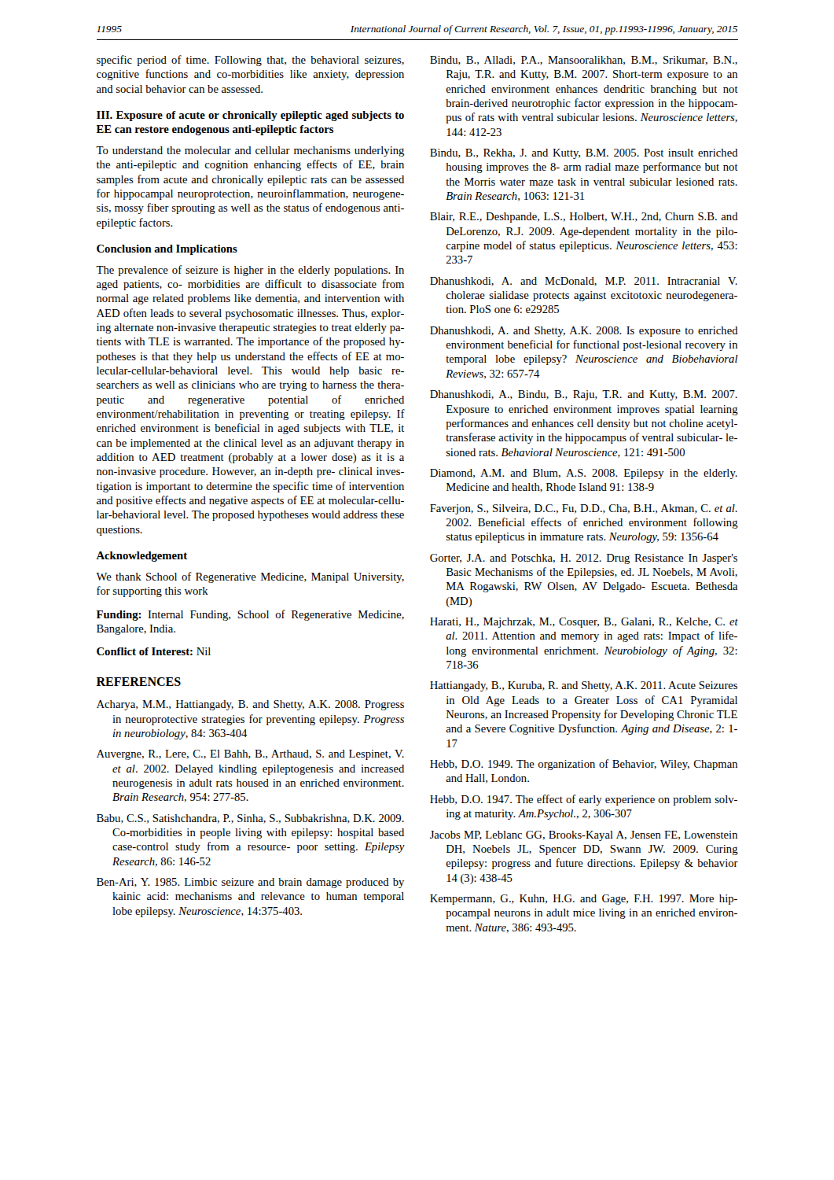11995 International Journal of Current Research, Vol. 7, Issue, 01, pp.11993-11996, January, 2015
specific period of time. Following that, the behavioral seizures, cognitive functions and co-morbidities like anxiety, depression and social behavior can be assessed.
III. Exposure of acute or chronically epileptic aged subjects to EE can restore endogenous anti-epileptic factors
To understand the molecular and cellular mechanisms underlying the anti-epileptic and cognition enhancing effects of EE, brain samples from acute and chronically epileptic rats can be assessed for hippocampal neuroprotection, neuroinflammation, neurogenesis, mossy fiber sprouting as well as the status of endogenous anti-epileptic factors.
Conclusion and Implications
The prevalence of seizure is higher in the elderly populations. In aged patients, co- morbidities are difficult to disassociate from normal age related problems like dementia, and intervention with AED often leads to several psychosomatic illnesses. Thus, exploring alternate non-invasive therapeutic strategies to treat elderly patients with TLE is warranted. The importance of the proposed hypotheses is that they help us understand the effects of EE at molecular-cellular-behavioral level. This would help basic researchers as well as clinicians who are trying to harness the therapeutic and regenerative potential of enriched environment/rehabilitation in preventing or treating epilepsy. If enriched environment is beneficial in aged subjects with TLE, it can be implemented at the clinical level as an adjuvant therapy in addition to AED treatment (probably at a lower dose) as it is a non-invasive procedure. However, an in-depth pre- clinical investigation is important to determine the specific time of intervention and positive effects and negative aspects of EE at molecular-cellular-behavioral level. The proposed hypotheses would address these questions.
Acknowledgement
We thank School of Regenerative Medicine, Manipal University, for supporting this work
Funding: Internal Funding, School of Regenerative Medicine, Bangalore, India.
Conflict of Interest: Nil
REFERENCES
Acharya, M.M., Hattiangady, B. and Shetty, A.K. 2008. Progress in neuroprotective strategies for preventing epilepsy. Progress in neurobiology, 84: 363-404
Auvergne, R., Lere, C., El Bahh, B., Arthaud, S. and Lespinet, V. et al. 2002. Delayed kindling epileptogenesis and increased neurogenesis in adult rats housed in an enriched environment. Brain Research, 954: 277-85.
Babu, C.S., Satishchandra, P., Sinha, S., Subbakrishna, D.K. 2009. Co-morbidities in people living with epilepsy: hospital based case-control study from a resource- poor setting. Epilepsy Research, 86: 146-52
Ben-Ari, Y. 1985. Limbic seizure and brain damage produced by kainic acid: mechanisms and relevance to human temporal lobe epilepsy. Neuroscience, 14:375-403.
Bindu, B., Alladi, P.A., Mansooralikhan, B.M., Srikumar, B.N., Raju, T.R. and Kutty, B.M. 2007. Short-term exposure to an enriched environment enhances dendritic branching but not brain-derived neurotrophic factor expression in the hippocampus of rats with ventral subicular lesions. Neuroscience letters, 144: 412-23
Bindu, B., Rekha, J. and Kutty, B.M. 2005. Post insult enriched housing improves the 8- arm radial maze performance but not the Morris water maze task in ventral subicular lesioned rats. Brain Research, 1063: 121-31
Blair, R.E., Deshpande, L.S., Holbert, W.H., 2nd, Churn S.B. and DeLorenzo, R.J. 2009. Age-dependent mortality in the pilocarpine model of status epilepticus. Neuroscience letters, 453: 233-7
Dhanushkodi, A. and McDonald, M.P. 2011. Intracranial V. cholerae sialidase protects against excitotoxic neurodegeneration. PloS one 6: e29285
Dhanushkodi, A. and Shetty, A.K. 2008. Is exposure to enriched environment beneficial for functional post-lesional recovery in temporal lobe epilepsy? Neuroscience and Biobehavioral Reviews, 32: 657-74
Dhanushkodi, A., Bindu, B., Raju, T.R. and Kutty, B.M. 2007. Exposure to enriched environment improves spatial learning performances and enhances cell density but not choline acetyltransferase activity in the hippocampus of ventral subicular- lesioned rats. Behavioral Neuroscience, 121: 491-500
Diamond, A.M. and Blum, A.S. 2008. Epilepsy in the elderly. Medicine and health, Rhode Island 91: 138-9
Faverjon, S., Silveira, D.C., Fu, D.D., Cha, B.H., Akman, C. et al. 2002. Beneficial effects of enriched environment following status epilepticus in immature rats. Neurology, 59: 1356-64
Gorter, J.A. and Potschka, H. 2012. Drug Resistance In Jasper's Basic Mechanisms of the Epilepsies, ed. JL Noebels, M Avoli, MA Rogawski, RW Olsen, AV Delgado- Escueta. Bethesda (MD)
Harati, H., Majchrzak, M., Cosquer, B., Galani, R., Kelche, C. et al. 2011. Attention and memory in aged rats: Impact of lifelong environmental enrichment. Neurobiology of Aging, 32: 718-36
Hattiangady, B., Kuruba, R. and Shetty, A.K. 2011. Acute Seizures in Old Age Leads to a Greater Loss of CA1 Pyramidal Neurons, an Increased Propensity for Developing Chronic TLE and a Severe Cognitive Dysfunction. Aging and Disease, 2: 1-17
Hebb, D.O. 1949. The organization of Behavior, Wiley, Chapman and Hall, London.
Hebb, D.O. 1947. The effect of early experience on problem solving at maturity. Am.Psychol., 2, 306-307
Jacobs MP, Leblanc GG, Brooks-Kayal A, Jensen FE, Lowenstein DH, Noebels JL, Spencer DD, Swann JW. 2009. Curing epilepsy: progress and future directions. Epilepsy & behavior 14 (3): 438-45
Kempermann, G., Kuhn, H.G. and Gage, F.H. 1997. More hippocampal neurons in adult mice living in an enriched environment. Nature, 386: 493-495.